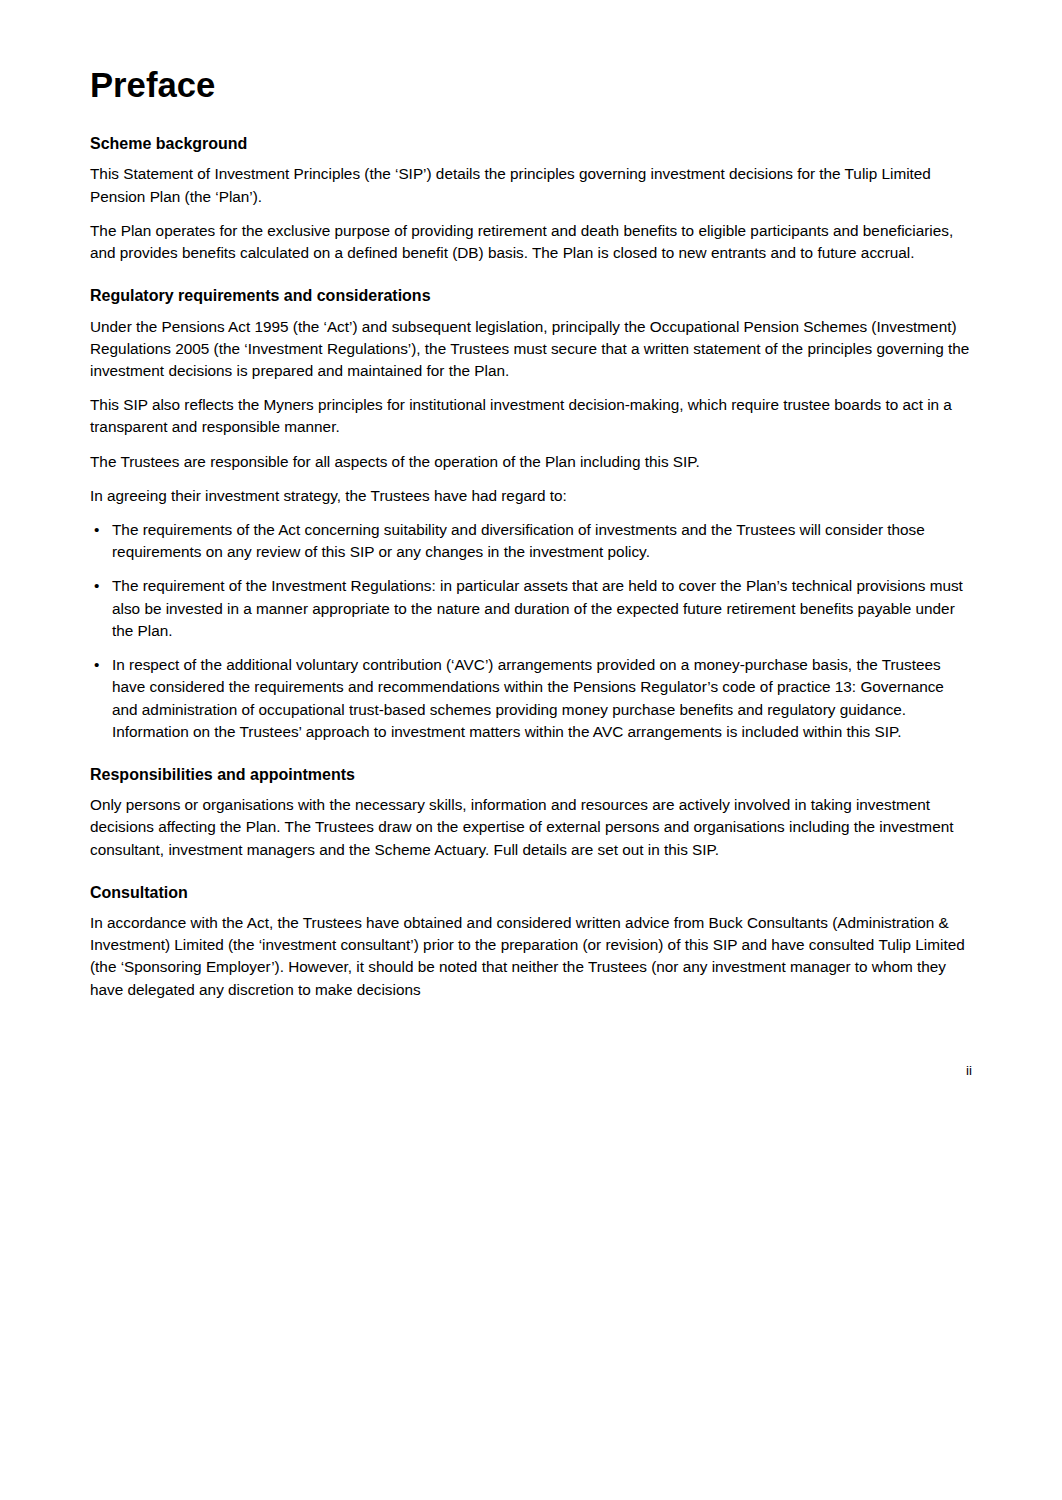Preface
Scheme background
This Statement of Investment Principles (the ‘SIP’) details the principles governing investment decisions for the Tulip Limited Pension Plan (the ‘Plan’).
The Plan operates for the exclusive purpose of providing retirement and death benefits to eligible participants and beneficiaries, and provides benefits calculated on a defined benefit (DB) basis. The Plan is closed to new entrants and to future accrual.
Regulatory requirements and considerations
Under the Pensions Act 1995 (the ‘Act’) and subsequent legislation, principally the Occupational Pension Schemes (Investment) Regulations 2005 (the ‘Investment Regulations’), the Trustees must secure that a written statement of the principles governing the investment decisions is prepared and maintained for the Plan.
This SIP also reflects the Myners principles for institutional investment decision-making, which require trustee boards to act in a transparent and responsible manner.
The Trustees are responsible for all aspects of the operation of the Plan including this SIP.
In agreeing their investment strategy, the Trustees have had regard to:
The requirements of the Act concerning suitability and diversification of investments and the Trustees will consider those requirements on any review of this SIP or any changes in the investment policy.
The requirement of the Investment Regulations: in particular assets that are held to cover the Plan’s technical provisions must also be invested in a manner appropriate to the nature and duration of the expected future retirement benefits payable under the Plan.
In respect of the additional voluntary contribution (‘AVC’) arrangements provided on a money-purchase basis, the Trustees have considered the requirements and recommendations within the Pensions Regulator’s code of practice 13: Governance and administration of occupational trust-based schemes providing money purchase benefits and regulatory guidance. Information on the Trustees’ approach to investment matters within the AVC arrangements is included within this SIP.
Responsibilities and appointments
Only persons or organisations with the necessary skills, information and resources are actively involved in taking investment decisions affecting the Plan. The Trustees draw on the expertise of external persons and organisations including the investment consultant, investment managers and the Scheme Actuary. Full details are set out in this SIP.
Consultation
In accordance with the Act, the Trustees have obtained and considered written advice from Buck Consultants (Administration & Investment) Limited (the ‘investment consultant’) prior to the preparation (or revision) of this SIP and have consulted Tulip Limited (the ‘Sponsoring Employer’). However, it should be noted that neither the Trustees (nor any investment manager to whom they have delegated any discretion to make decisions
ii